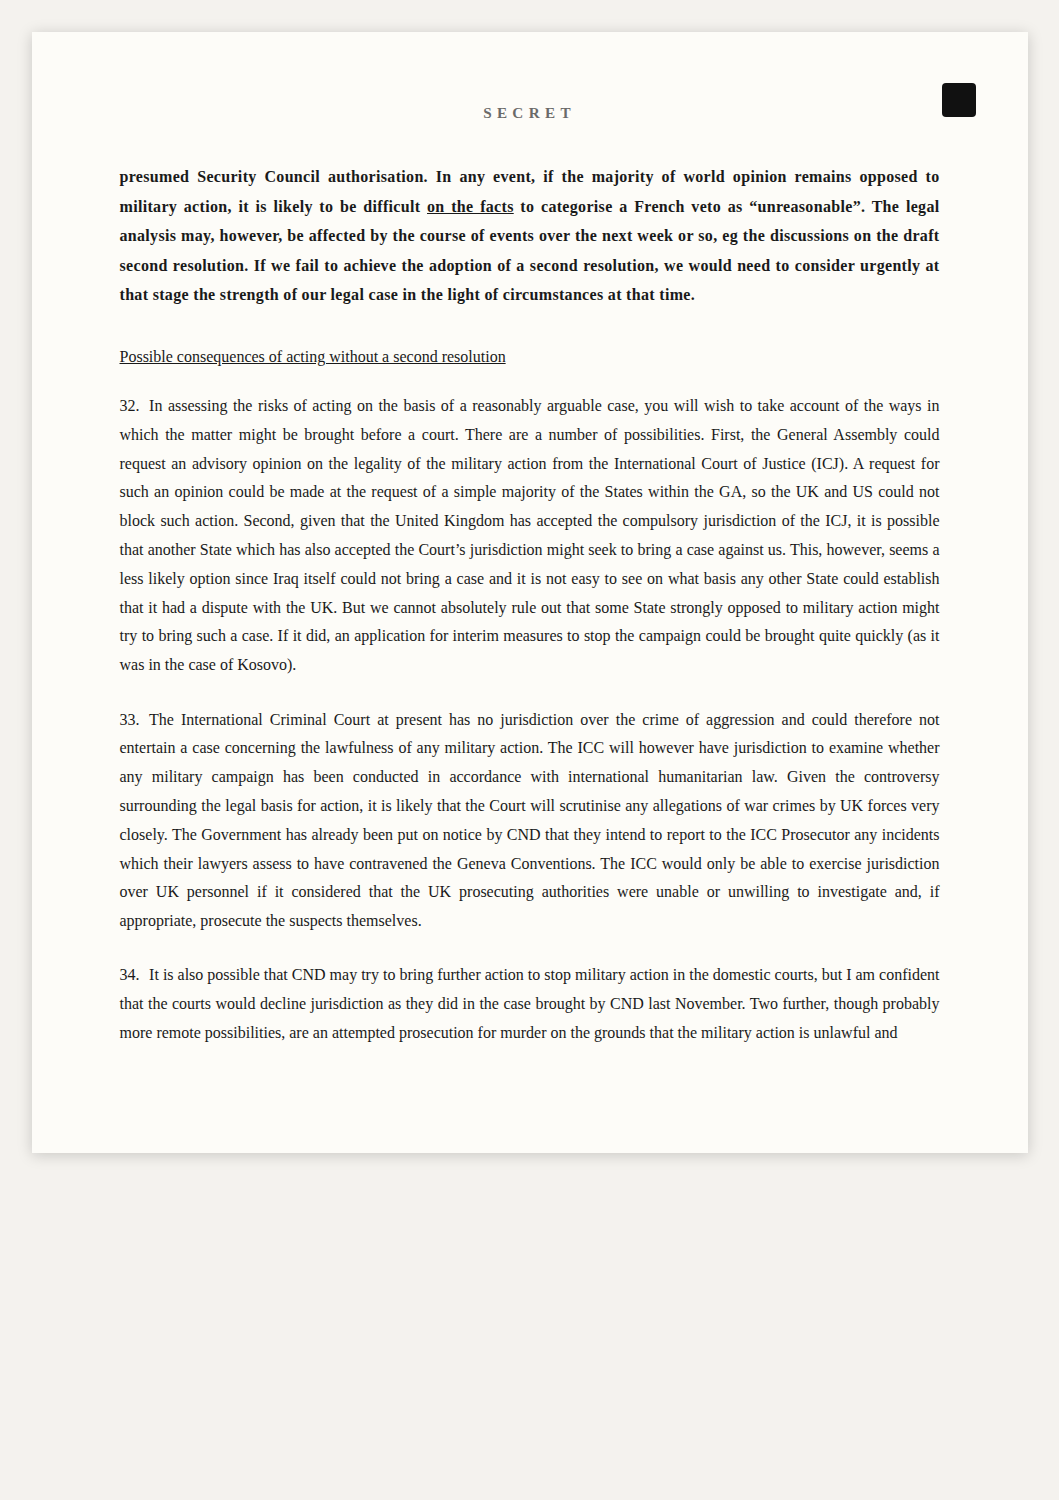SECRET
presumed Security Council authorisation. In any event, if the majority of world opinion remains opposed to military action, it is likely to be difficult on the facts to categorise a French veto as “unreasonable”. The legal analysis may, however, be affected by the course of events over the next week or so, eg the discussions on the draft second resolution. If we fail to achieve the adoption of a second resolution, we would need to consider urgently at that stage the strength of our legal case in the light of circumstances at that time.
Possible consequences of acting without a second resolution
32. In assessing the risks of acting on the basis of a reasonably arguable case, you will wish to take account of the ways in which the matter might be brought before a court. There are a number of possibilities. First, the General Assembly could request an advisory opinion on the legality of the military action from the International Court of Justice (ICJ). A request for such an opinion could be made at the request of a simple majority of the States within the GA, so the UK and US could not block such action. Second, given that the United Kingdom has accepted the compulsory jurisdiction of the ICJ, it is possible that another State which has also accepted the Court’s jurisdiction might seek to bring a case against us. This, however, seems a less likely option since Iraq itself could not bring a case and it is not easy to see on what basis any other State could establish that it had a dispute with the UK. But we cannot absolutely rule out that some State strongly opposed to military action might try to bring such a case. If it did, an application for interim measures to stop the campaign could be brought quite quickly (as it was in the case of Kosovo).
33. The International Criminal Court at present has no jurisdiction over the crime of aggression and could therefore not entertain a case concerning the lawfulness of any military action. The ICC will however have jurisdiction to examine whether any military campaign has been conducted in accordance with international humanitarian law. Given the controversy surrounding the legal basis for action, it is likely that the Court will scrutinise any allegations of war crimes by UK forces very closely. The Government has already been put on notice by CND that they intend to report to the ICC Prosecutor any incidents which their lawyers assess to have contravened the Geneva Conventions. The ICC would only be able to exercise jurisdiction over UK personnel if it considered that the UK prosecuting authorities were unable or unwilling to investigate and, if appropriate, prosecute the suspects themselves.
34. It is also possible that CND may try to bring further action to stop military action in the domestic courts, but I am confident that the courts would decline jurisdiction as they did in the case brought by CND last November. Two further, though probably more remote possibilities, are an attempted prosecution for murder on the grounds that the military action is unlawful and